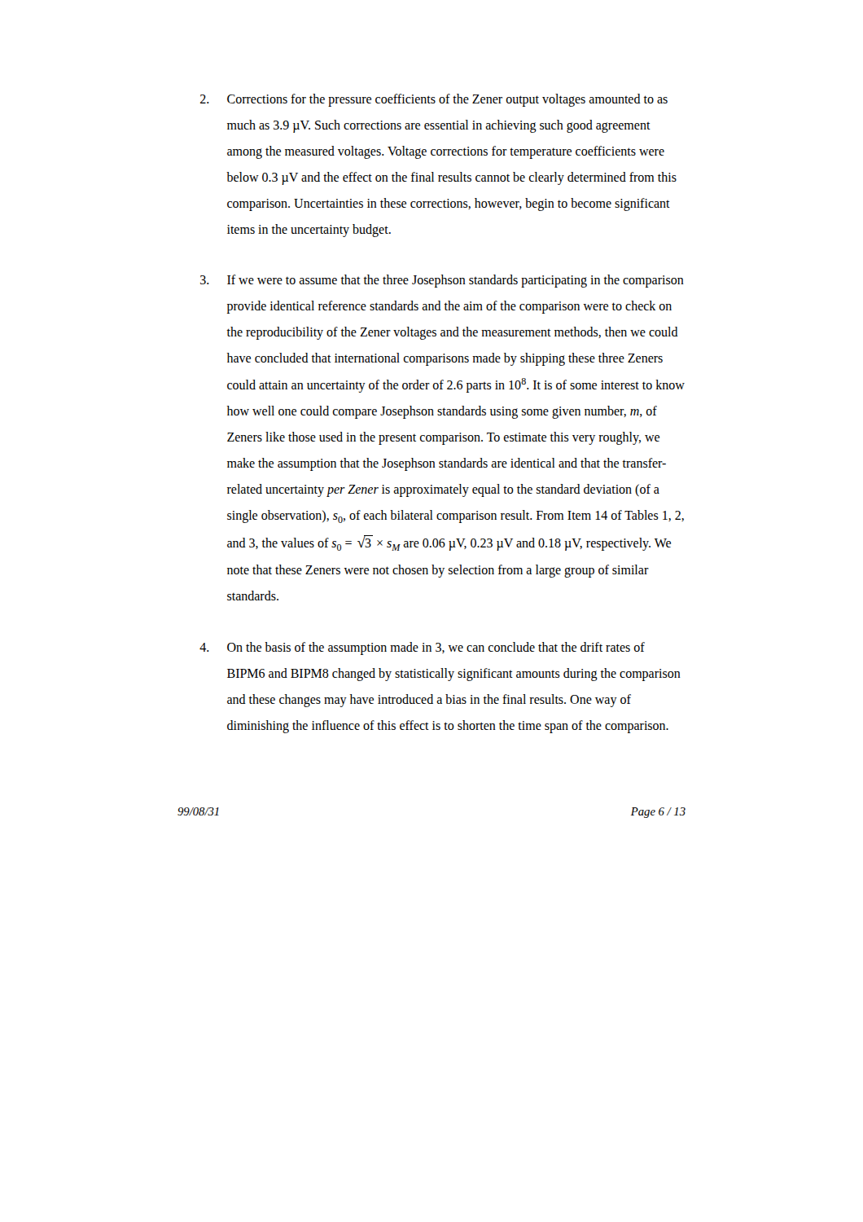Corrections for the pressure coefficients of the Zener output voltages amounted to as much as 3.9 µV. Such corrections are essential in achieving such good agreement among the measured voltages. Voltage corrections for temperature coefficients were below 0.3 µV and the effect on the final results cannot be clearly determined from this comparison. Uncertainties in these corrections, however, begin to become significant items in the uncertainty budget.
If we were to assume that the three Josephson standards participating in the comparison provide identical reference standards and the aim of the comparison were to check on the reproducibility of the Zener voltages and the measurement methods, then we could have concluded that international comparisons made by shipping these three Zeners could attain an uncertainty of the order of 2.6 parts in 108. It is of some interest to know how well one could compare Josephson standards using some given number, m, of Zeners like those used in the present comparison. To estimate this very roughly, we make the assumption that the Josephson standards are identical and that the transfer-related uncertainty per Zener is approximately equal to the standard deviation (of a single observation), s0, of each bilateral comparison result. From Item 14 of Tables 1, 2, and 3, the values of s0 = √3 × sM are 0.06 µV, 0.23 µV and 0.18 µV, respectively. We note that these Zeners were not chosen by selection from a large group of similar standards.
On the basis of the assumption made in 3, we can conclude that the drift rates of BIPM6 and BIPM8 changed by statistically significant amounts during the comparison and these changes may have introduced a bias in the final results. One way of diminishing the influence of this effect is to shorten the time span of the comparison.
99/08/31 Page 6 / 13